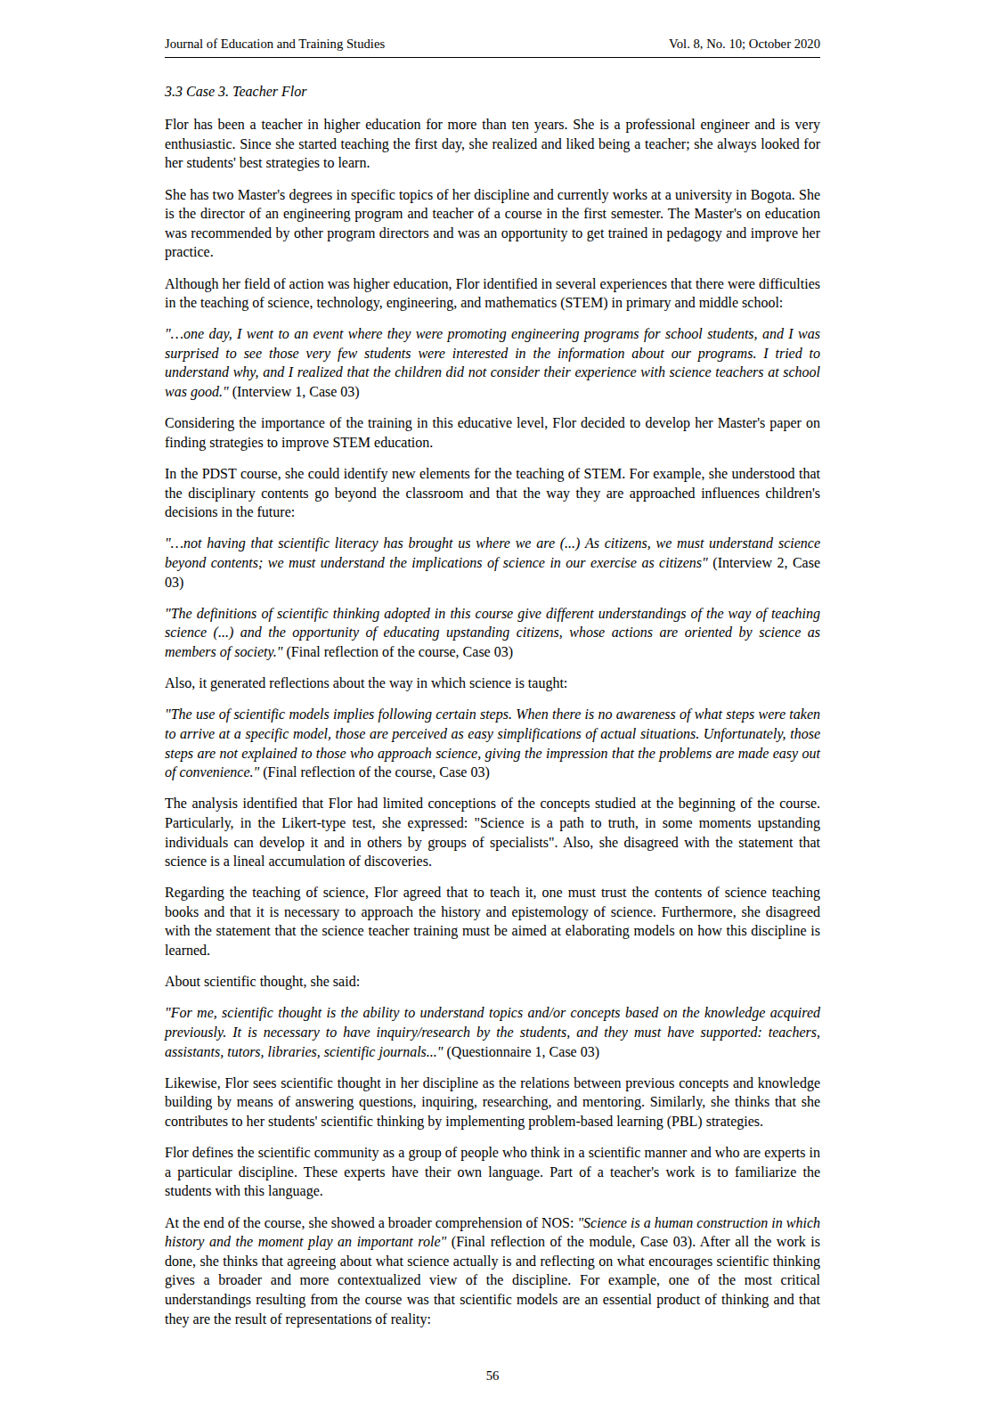Journal of Education and Training Studies Vol. 8, No. 10; October 2020
3.3 Case 3. Teacher Flor
Flor has been a teacher in higher education for more than ten years. She is a professional engineer and is very enthusiastic. Since she started teaching the first day, she realized and liked being a teacher; she always looked for her students' best strategies to learn.
She has two Master's degrees in specific topics of her discipline and currently works at a university in Bogota. She is the director of an engineering program and teacher of a course in the first semester. The Master's on education was recommended by other program directors and was an opportunity to get trained in pedagogy and improve her practice.
Although her field of action was higher education, Flor identified in several experiences that there were difficulties in the teaching of science, technology, engineering, and mathematics (STEM) in primary and middle school:
"…one day, I went to an event where they were promoting engineering programs for school students, and I was surprised to see those very few students were interested in the information about our programs. I tried to understand why, and I realized that the children did not consider their experience with science teachers at school was good." (Interview 1, Case 03)
Considering the importance of the training in this educative level, Flor decided to develop her Master's paper on finding strategies to improve STEM education.
In the PDST course, she could identify new elements for the teaching of STEM. For example, she understood that the disciplinary contents go beyond the classroom and that the way they are approached influences children's decisions in the future:
"…not having that scientific literacy has brought us where we are (...) As citizens, we must understand science beyond contents; we must understand the implications of science in our exercise as citizens" (Interview 2, Case 03)
"The definitions of scientific thinking adopted in this course give different understandings of the way of teaching science (...) and the opportunity of educating upstanding citizens, whose actions are oriented by science as members of society." (Final reflection of the course, Case 03)
Also, it generated reflections about the way in which science is taught:
"The use of scientific models implies following certain steps. When there is no awareness of what steps were taken to arrive at a specific model, those are perceived as easy simplifications of actual situations. Unfortunately, those steps are not explained to those who approach science, giving the impression that the problems are made easy out of convenience." (Final reflection of the course, Case 03)
The analysis identified that Flor had limited conceptions of the concepts studied at the beginning of the course. Particularly, in the Likert-type test, she expressed: "Science is a path to truth, in some moments upstanding individuals can develop it and in others by groups of specialists". Also, she disagreed with the statement that science is a lineal accumulation of discoveries.
Regarding the teaching of science, Flor agreed that to teach it, one must trust the contents of science teaching books and that it is necessary to approach the history and epistemology of science. Furthermore, she disagreed with the statement that the science teacher training must be aimed at elaborating models on how this discipline is learned.
About scientific thought, she said:
"For me, scientific thought is the ability to understand topics and/or concepts based on the knowledge acquired previously. It is necessary to have inquiry/research by the students, and they must have supported: teachers, assistants, tutors, libraries, scientific journals..." (Questionnaire 1, Case 03)
Likewise, Flor sees scientific thought in her discipline as the relations between previous concepts and knowledge building by means of answering questions, inquiring, researching, and mentoring. Similarly, she thinks that she contributes to her students' scientific thinking by implementing problem-based learning (PBL) strategies.
Flor defines the scientific community as a group of people who think in a scientific manner and who are experts in a particular discipline. These experts have their own language. Part of a teacher's work is to familiarize the students with this language.
At the end of the course, she showed a broader comprehension of NOS: "Science is a human construction in which history and the moment play an important role" (Final reflection of the module, Case 03). After all the work is done, she thinks that agreeing about what science actually is and reflecting on what encourages scientific thinking gives a broader and more contextualized view of the discipline. For example, one of the most critical understandings resulting from the course was that scientific models are an essential product of thinking and that they are the result of representations of reality:
56